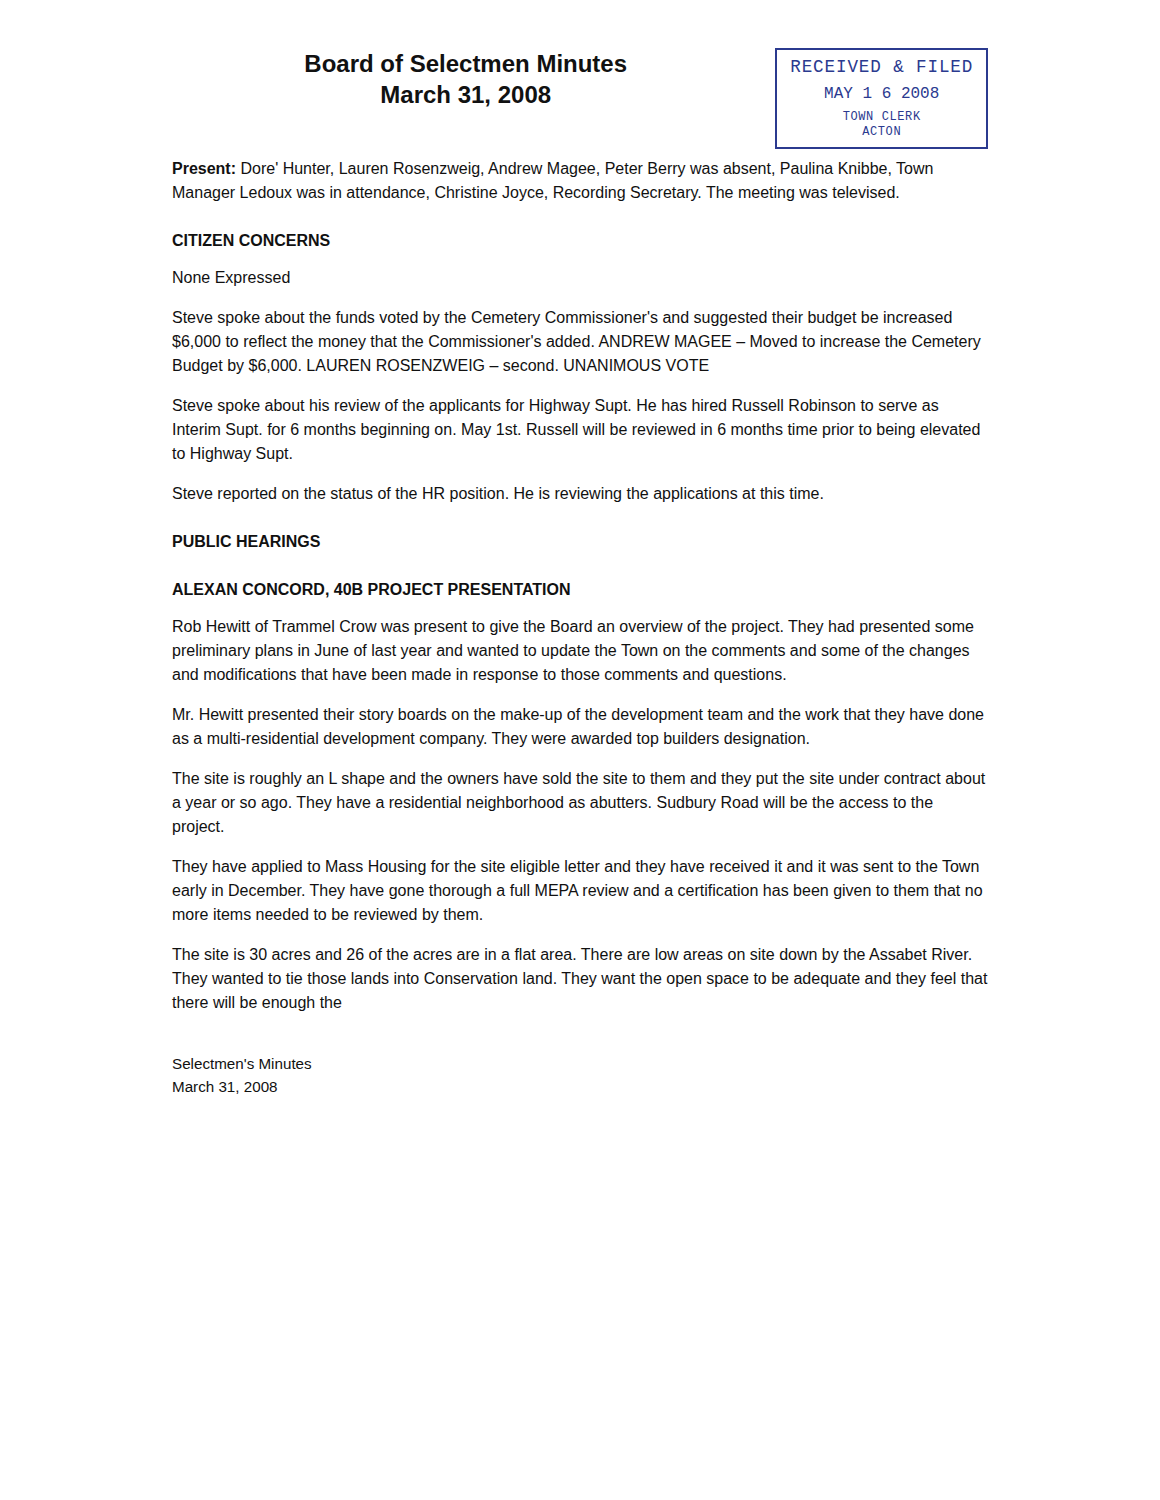RECEIVED & FILED
MAY 1 6 2008
TOWN CLERK
ACTON
Board of Selectmen Minutes
March 31, 2008
Present: Dore' Hunter, Lauren Rosenzweig, Andrew Magee, Peter Berry was absent, Paulina Knibbe, Town Manager Ledoux was in attendance, Christine Joyce, Recording Secretary. The meeting was televised.
Citizen Concerns
None Expressed
Steve spoke about the funds voted by the Cemetery Commissioner's and suggested their budget be increased $6,000 to reflect the money that the Commissioner's added. ANDREW MAGEE – Moved to increase the Cemetery Budget by $6,000. LAUREN ROSENZWEIG – second. UNANIMOUS VOTE
Steve spoke about his review of the applicants for Highway Supt. He has hired Russell Robinson to serve as Interim Supt. for 6 months beginning on. May 1st. Russell will be reviewed in 6 months time prior to being elevated to Highway Supt.
Steve reported on the status of the HR position. He is reviewing the applications at this time.
Public Hearings
Alexan Concord, 40B Project Presentation
Rob Hewitt of Trammel Crow was present to give the Board an overview of the project. They had presented some preliminary plans in June of last year and wanted to update the Town on the comments and some of the changes and modifications that have been made in response to those comments and questions.
Mr. Hewitt presented their story boards on the make-up of the development team and the work that they have done as a multi-residential development company. They were awarded top builders designation.
The site is roughly an L shape and the owners have sold the site to them and they put the site under contract about a year or so ago. They have a residential neighborhood as abutters. Sudbury Road will be the access to the project.
They have applied to Mass Housing for the site eligible letter and they have received it and it was sent to the Town early in December. They have gone thorough a full MEPA review and a certification has been given to them that no more items needed to be reviewed by them.
The site is 30 acres and 26 of the acres are in a flat area. There are low areas on site down by the Assabet River. They wanted to tie those lands into Conservation land. They want the open space to be adequate and they feel that there will be enough the
Selectmen's Minutes
March 31, 2008